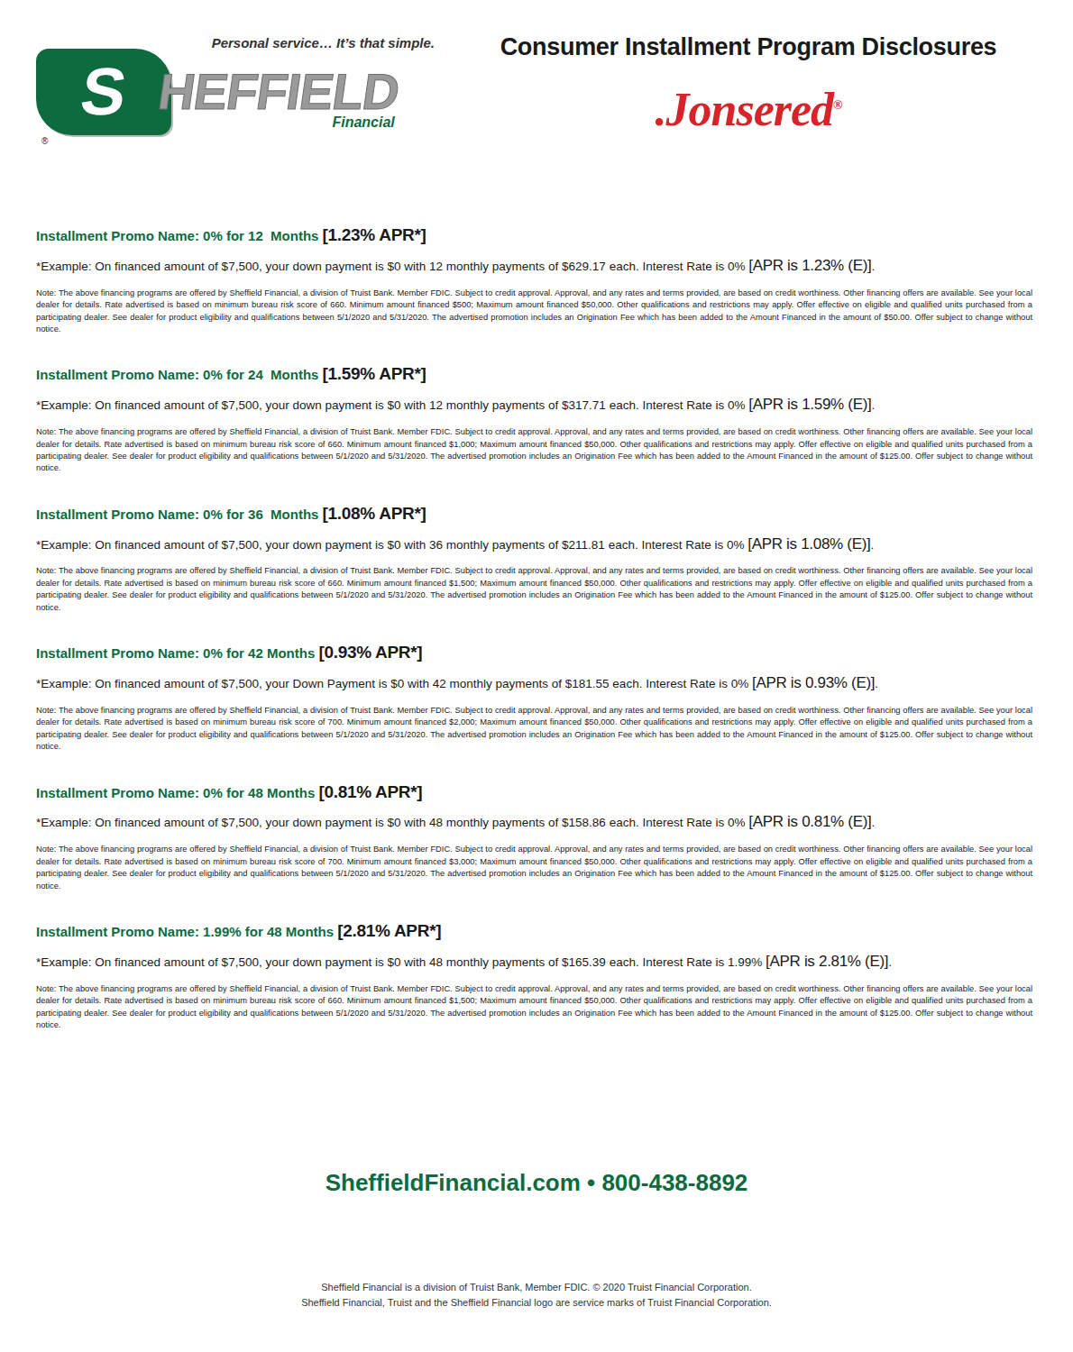Personal service… It’s that simple.
S
HEFFIELD
Financial
®
Consumer Installment Program Disclosures
. Jonsered®
Installment Promo Name: 0% for 12 Months [1.23% APR*]
*Example: On financed amount of $7,500, your down payment is $0 with 12 monthly payments of $629.17 each. Interest Rate is 0% [APR is 1.23% (E)].
Note: The above financing programs are offered by Sheffield Financial, a division of Truist Bank. Member FDIC. Subject to credit approval. Approval, and any rates and terms provided, are based on credit worthiness. Other financing offers are available. See your local dealer for details. Rate advertised is based on minimum bureau risk score of 660. Minimum amount financed $500; Maximum amount financed $50,000. Other qualifications and restrictions may apply. Offer effective on eligible and qualified units purchased from a participating dealer. See dealer for product eligibility and qualifications between 5/1/2020 and 5/31/2020. The advertised promotion includes an Origination Fee which has been added to the Amount Financed in the amount of $50.00. Offer subject to change without notice.
Installment Promo Name: 0% for 24 Months [1.59% APR*]
*Example: On financed amount of $7,500, your down payment is $0 with 12 monthly payments of $317.71 each. Interest Rate is 0% [APR is 1.59% (E)].
Note: The above financing programs are offered by Sheffield Financial, a division of Truist Bank. Member FDIC. Subject to credit approval. Approval, and any rates and terms provided, are based on credit worthiness. Other financing offers are available. See your local dealer for details. Rate advertised is based on minimum bureau risk score of 660. Minimum amount financed $1,000; Maximum amount financed $50,000. Other qualifications and restrictions may apply. Offer effective on eligible and qualified units purchased from a participating dealer. See dealer for product eligibility and qualifications between 5/1/2020 and 5/31/2020. The advertised promotion includes an Origination Fee which has been added to the Amount Financed in the amount of $125.00. Offer subject to change without notice.
Installment Promo Name: 0% for 36 Months [1.08% APR*]
*Example: On financed amount of $7,500, your down payment is $0 with 36 monthly payments of $211.81 each. Interest Rate is 0% [APR is 1.08% (E)].
Note: The above financing programs are offered by Sheffield Financial, a division of Truist Bank. Member FDIC. Subject to credit approval. Approval, and any rates and terms provided, are based on credit worthiness. Other financing offers are available. See your local dealer for details. Rate advertised is based on minimum bureau risk score of 660. Minimum amount financed $1,500; Maximum amount financed $50,000. Other qualifications and restrictions may apply. Offer effective on eligible and qualified units purchased from a participating dealer. See dealer for product eligibility and qualifications between 5/1/2020 and 5/31/2020. The advertised promotion includes an Origination Fee which has been added to the Amount Financed in the amount of $125.00. Offer subject to change without notice.
Installment Promo Name: 0% for 42 Months [0.93% APR*]
*Example: On financed amount of $7,500, your Down Payment is $0 with 42 monthly payments of $181.55 each. Interest Rate is 0% [APR is 0.93% (E)].
Note: The above financing programs are offered by Sheffield Financial, a division of Truist Bank. Member FDIC. Subject to credit approval. Approval, and any rates and terms provided, are based on credit worthiness. Other financing offers are available. See your local dealer for details. Rate advertised is based on minimum bureau risk score of 700. Minimum amount financed $2,000; Maximum amount financed $50,000. Other qualifications and restrictions may apply. Offer effective on eligible and qualified units purchased from a participating dealer. See dealer for product eligibility and qualifications between 5/1/2020 and 5/31/2020. The advertised promotion includes an Origination Fee which has been added to the Amount Financed in the amount of $125.00. Offer subject to change without notice.
Installment Promo Name: 0% for 48 Months [0.81% APR*]
*Example: On financed amount of $7,500, your down payment is $0 with 48 monthly payments of $158.86 each. Interest Rate is 0% [APR is 0.81% (E)].
Note: The above financing programs are offered by Sheffield Financial, a division of Truist Bank. Member FDIC. Subject to credit approval. Approval, and any rates and terms provided, are based on credit worthiness. Other financing offers are available. See your local dealer for details. Rate advertised is based on minimum bureau risk score of 700. Minimum amount financed $3,000; Maximum amount financed $50,000. Other qualifications and restrictions may apply. Offer effective on eligible and qualified units purchased from a participating dealer. See dealer for product eligibility and qualifications between 5/1/2020 and 5/31/2020. The advertised promotion includes an Origination Fee which has been added to the Amount Financed in the amount of $125.00. Offer subject to change without notice.
Installment Promo Name: 1.99% for 48 Months [2.81% APR*]
*Example: On financed amount of $7,500, your down payment is $0 with 48 monthly payments of $165.39 each. Interest Rate is 1.99% [APR is 2.81% (E)].
Note: The above financing programs are offered by Sheffield Financial, a division of Truist Bank. Member FDIC. Subject to credit approval. Approval, and any rates and terms provided, are based on credit worthiness. Other financing offers are available. See your local dealer for details. Rate advertised is based on minimum bureau risk score of 660. Minimum amount financed $1,500; Maximum amount financed $50,000. Other qualifications and restrictions may apply. Offer effective on eligible and qualified units purchased from a participating dealer. See dealer for product eligibility and qualifications between 5/1/2020 and 5/31/2020. The advertised promotion includes an Origination Fee which has been added to the Amount Financed in the amount of $125.00. Offer subject to change without notice.
SheffieldFinancial.com • 800-438-8892
Sheffield Financial is a division of Truist Bank, Member FDIC. © 2020 Truist Financial Corporation.
Sheffield Financial, Truist and the Sheffield Financial logo are service marks of Truist Financial Corporation.